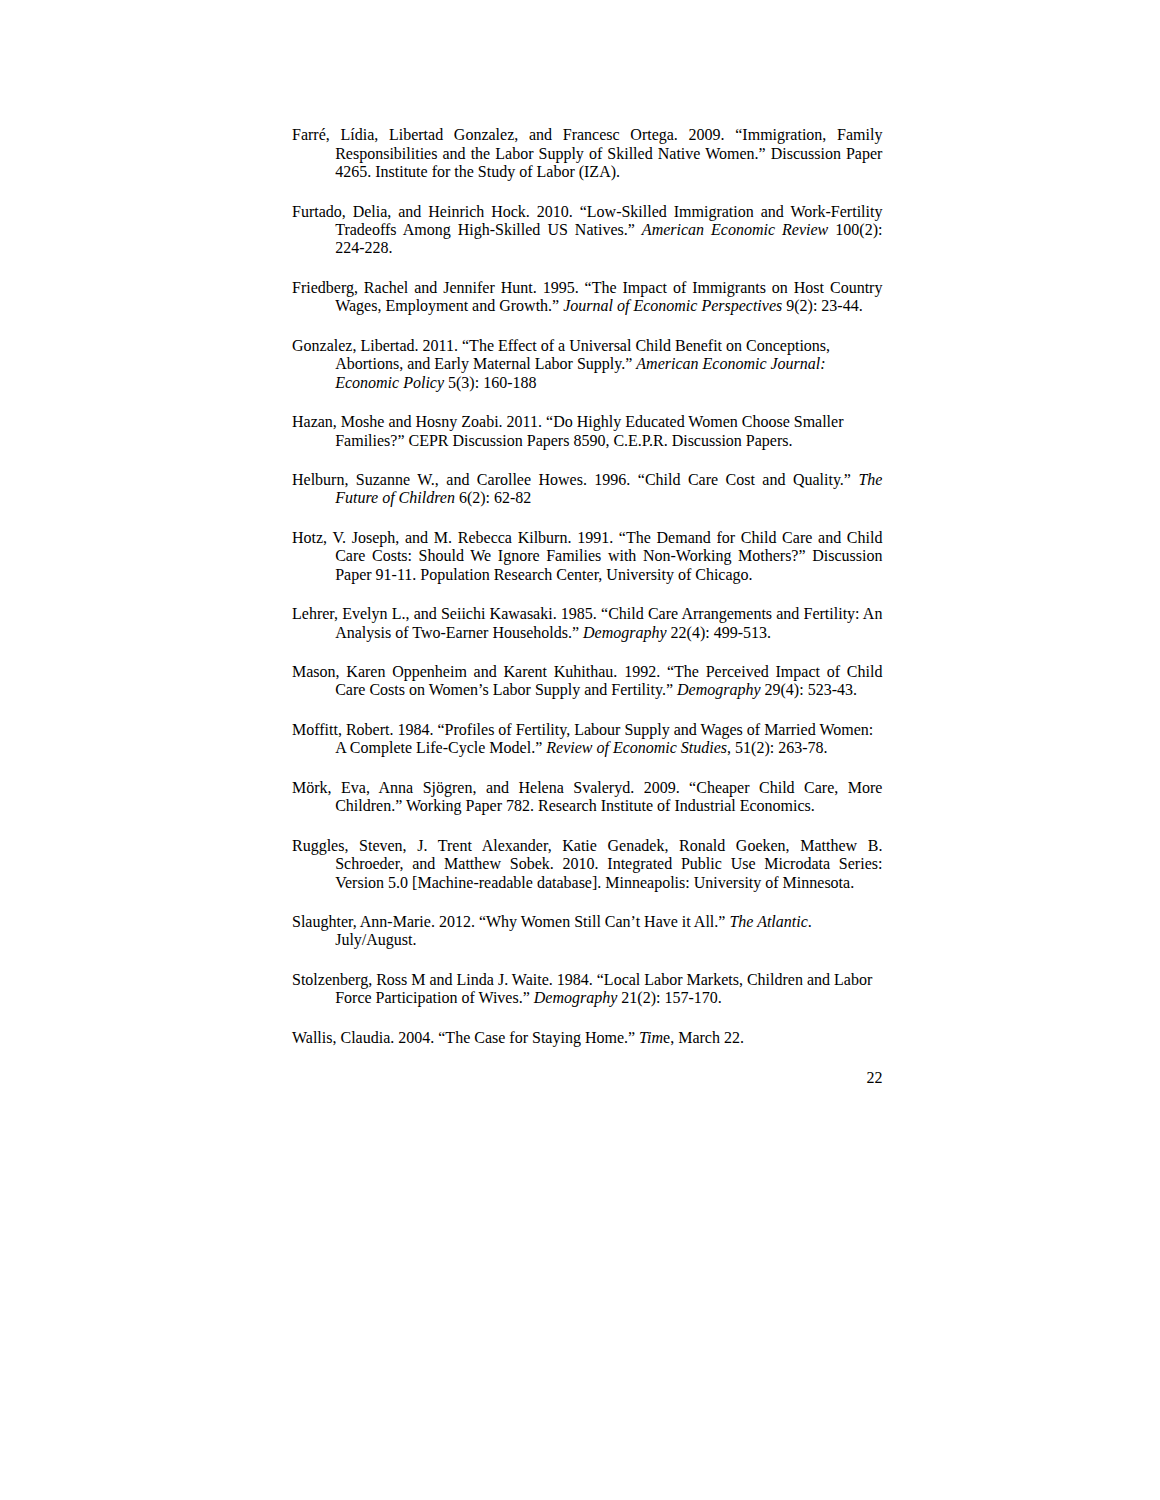Farré, Lídia, Libertad Gonzalez, and Francesc Ortega. 2009. “Immigration, Family Responsibilities and the Labor Supply of Skilled Native Women.” Discussion Paper 4265. Institute for the Study of Labor (IZA).
Furtado, Delia, and Heinrich Hock. 2010. “Low-Skilled Immigration and Work-Fertility Tradeoffs Among High-Skilled US Natives.” American Economic Review 100(2): 224-228.
Friedberg, Rachel and Jennifer Hunt. 1995. “The Impact of Immigrants on Host Country Wages, Employment and Growth.” Journal of Economic Perspectives 9(2): 23-44.
Gonzalez, Libertad. 2011. “The Effect of a Universal Child Benefit on Conceptions, Abortions, and Early Maternal Labor Supply.” American Economic Journal: Economic Policy 5(3): 160-188
Hazan, Moshe and Hosny Zoabi. 2011. “Do Highly Educated Women Choose Smaller Families?” CEPR Discussion Papers 8590, C.E.P.R. Discussion Papers.
Helburn, Suzanne W., and Carollee Howes. 1996. “Child Care Cost and Quality.” The Future of Children 6(2): 62-82
Hotz, V. Joseph, and M. Rebecca Kilburn. 1991. “The Demand for Child Care and Child Care Costs: Should We Ignore Families with Non-Working Mothers?” Discussion Paper 91-11. Population Research Center, University of Chicago.
Lehrer, Evelyn L., and Seiichi Kawasaki. 1985. “Child Care Arrangements and Fertility: An Analysis of Two-Earner Households.” Demography 22(4): 499-513.
Mason, Karen Oppenheim and Karent Kuhithau. 1992. “The Perceived Impact of Child Care Costs on Women’s Labor Supply and Fertility.” Demography 29(4): 523-43.
Moffitt, Robert. 1984. “Profiles of Fertility, Labour Supply and Wages of Married Women: A Complete Life-Cycle Model.” Review of Economic Studies, 51(2): 263-78.
Mörk, Eva, Anna Sjögren, and Helena Svaleryd. 2009. “Cheaper Child Care, More Children.” Working Paper 782. Research Institute of Industrial Economics.
Ruggles, Steven, J. Trent Alexander, Katie Genadek, Ronald Goeken, Matthew B. Schroeder, and Matthew Sobek. 2010. Integrated Public Use Microdata Series: Version 5.0 [Machine-readable database]. Minneapolis: University of Minnesota.
Slaughter, Ann-Marie. 2012. “Why Women Still Can’t Have it All.” The Atlantic. July/August.
Stolzenberg, Ross M and Linda J. Waite. 1984. “Local Labor Markets, Children and Labor Force Participation of Wives.” Demography 21(2): 157-170.
Wallis, Claudia. 2004. “The Case for Staying Home.” Time, March 22.
22